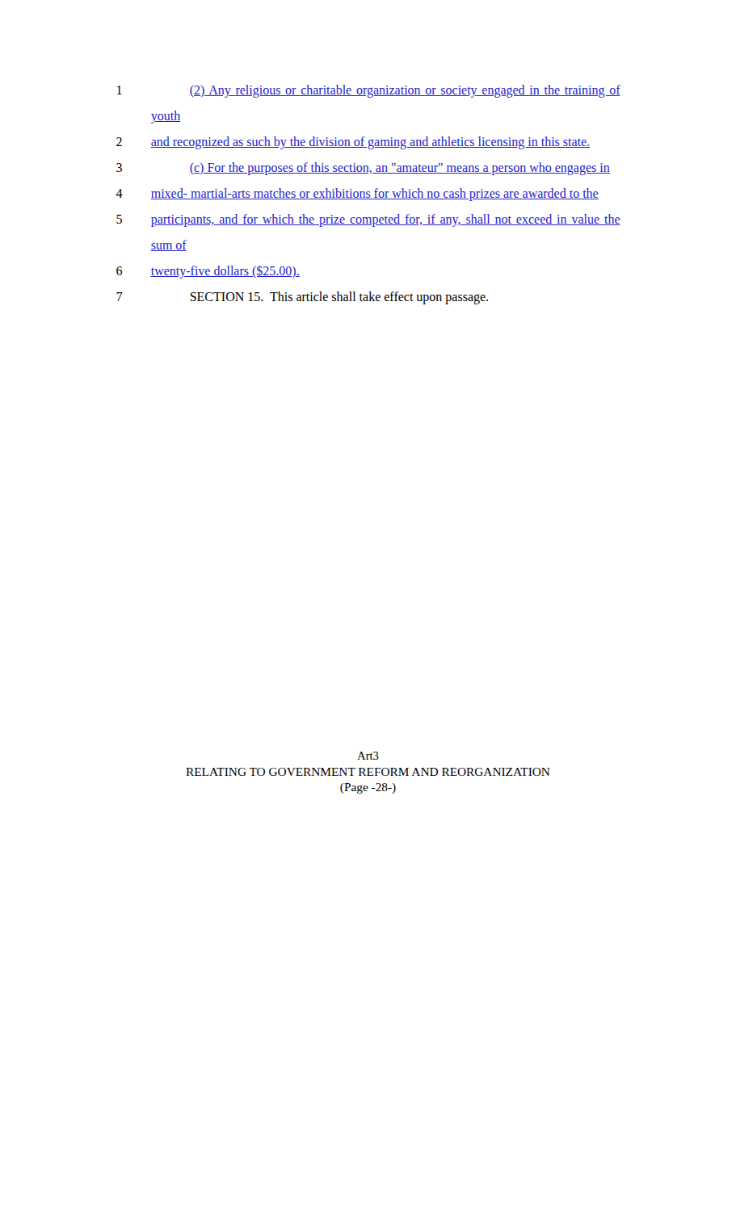| 1 | (2) Any religious or charitable organization or society engaged in the training of youth |
| 2 | and recognized as such by the division of gaming and athletics licensing in this state. |
| 3 | (c) For the purposes of this section, an "amateur" means a person who engages in |
| 4 | mixed- martial-arts matches or exhibitions for which no cash prizes are awarded to the |
| 5 | participants, and for which the prize competed for, if any, shall not exceed in value the sum of |
| 6 | twenty-five dollars ($25.00). |
| 7 | SECTION 15. This article shall take effect upon passage. |
Art3
RELATING TO GOVERNMENT REFORM AND REORGANIZATION
(Page -28-)